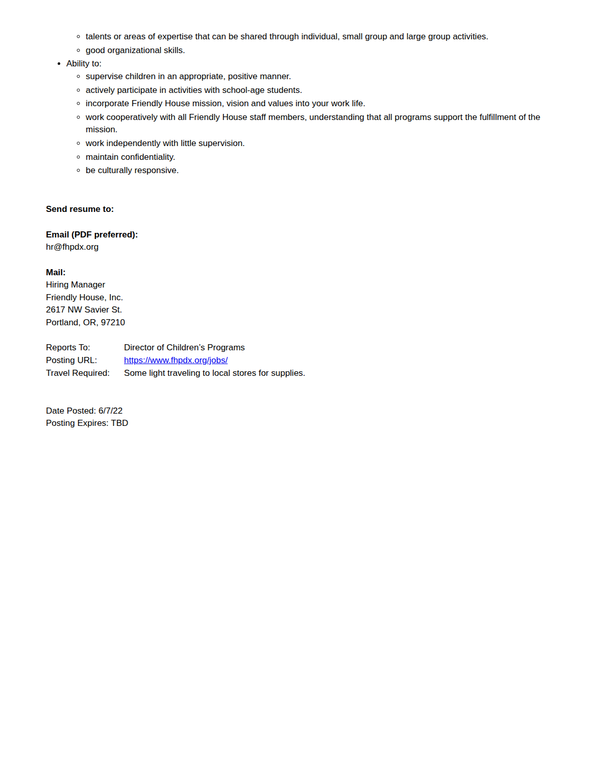talents or areas of expertise that can be shared through individual, small group and large group activities.
good organizational skills.
Ability to:
supervise children in an appropriate, positive manner.
actively participate in activities with school-age students.
incorporate Friendly House mission, vision and values into your work life.
work cooperatively with all Friendly House staff members, understanding that all programs support the fulfillment of the mission.
work independently with little supervision.
maintain confidentiality.
be culturally responsive.
Send resume to:
Email (PDF preferred):
hr@fhpdx.org
Mail:
Hiring Manager
Friendly House, Inc.
2617 NW Savier St.
Portland, OR, 97210
| Reports To: | Director of Children’s Programs |
| Posting URL: | https://www.fhpdx.org/jobs/ |
| Travel Required: | Some light traveling to local stores for supplies. |
Date Posted: 6/7/22
Posting Expires: TBD